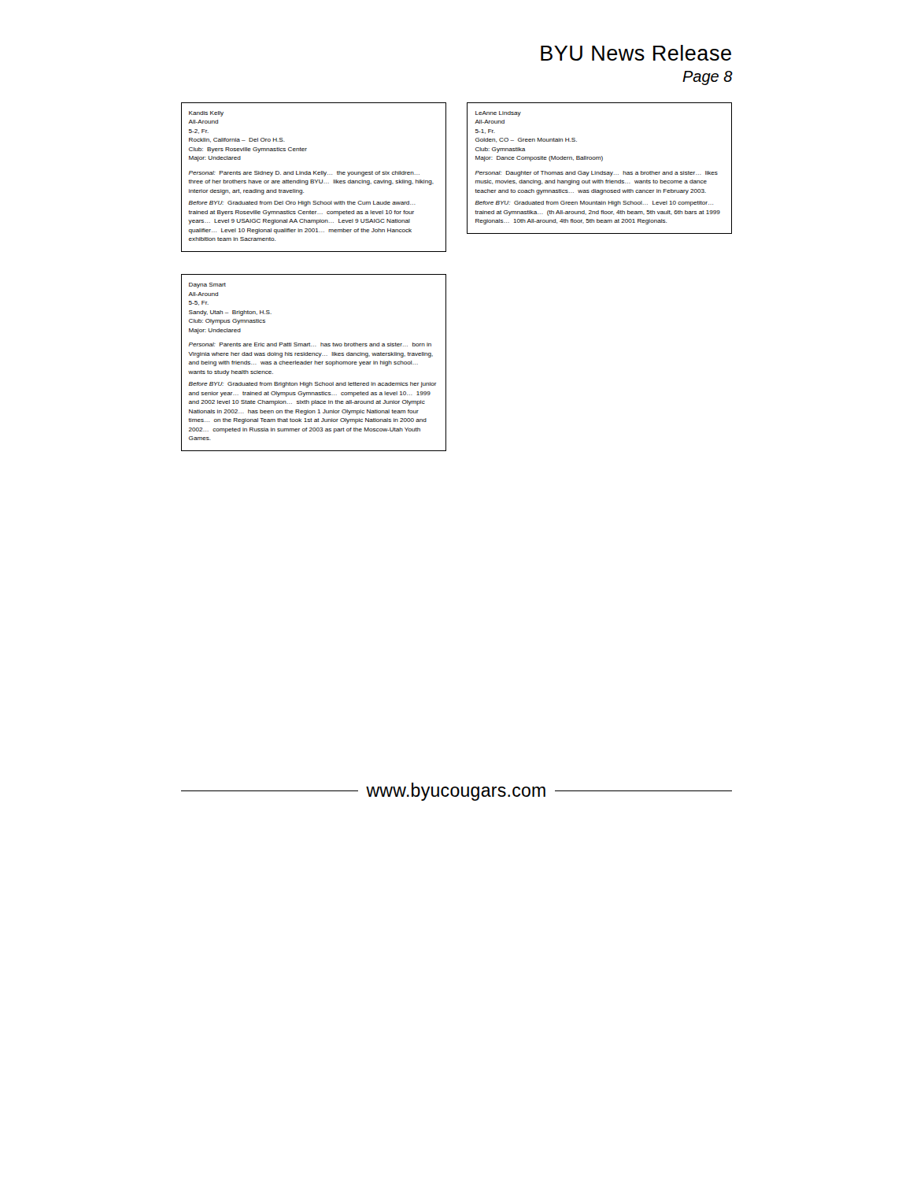BYU News Release
Page 8
Kandis Kelly
All-Around
5-2, Fr.
Rocklin, California – Del Oro H.S.
Club: Byers Roseville Gymnastics Center
Major: Undeclared
Personal: Parents are Sidney D. and Linda Kelly… the youngest of six children… three of her brothers have or are attending BYU… likes dancing, caving, skiing, hiking, interior design, art, reading and traveling.
Before BYU: Graduated from Del Oro High School with the Cum Laude award… trained at Byers Roseville Gymnastics Center… competed as a level 10 for four years… Level 9 USAIGC Regional AA Champion… Level 9 USAIGC National qualifier… Level 10 Regional qualifier in 2001… member of the John Hancock exhibition team in Sacramento.
Dayna Smart
All-Around
5-5, Fr.
Sandy, Utah – Brighton, H.S.
Club: Olympus Gymnastics
Major: Undeclared
Personal: Parents are Eric and Patti Smart… has two brothers and a sister… born in Virginia where her dad was doing his residency… likes dancing, waterskiing, traveling, and being with friends… was a cheerleader her sophomore year in high school… wants to study health science.
Before BYU: Graduated from Brighton High School and lettered in academics her junior and senior year… trained at Olympus Gymnastics… competed as a level 10… 1999 and 2002 level 10 State Champion… sixth place in the all-around at Junior Olympic Nationals in 2002… has been on the Region 1 Junior Olympic National team four times… on the Regional Team that took 1st at Junior Olympic Nationals in 2000 and 2002… competed in Russia in summer of 2003 as part of the Moscow-Utah Youth Games.
LeAnne Lindsay
All-Around
5-1, Fr.
Golden, CO – Green Mountain H.S.
Club: Gymnastika
Major: Dance Composite (Modern, Ballroom)
Personal: Daughter of Thomas and Gay Lindsay… has a brother and a sister… likes music, movies, dancing, and hanging out with friends… wants to become a dance teacher and to coach gymnastics… was diagnosed with cancer in February 2003.
Before BYU: Graduated from Green Mountain High School… Level 10 competitor… trained at Gymnastika… (th All-around, 2nd floor, 4th beam, 5th vault, 6th bars at 1999 Regionals… 10th All-around, 4th floor, 5th beam at 2001 Regionals.
www.byucougars.com